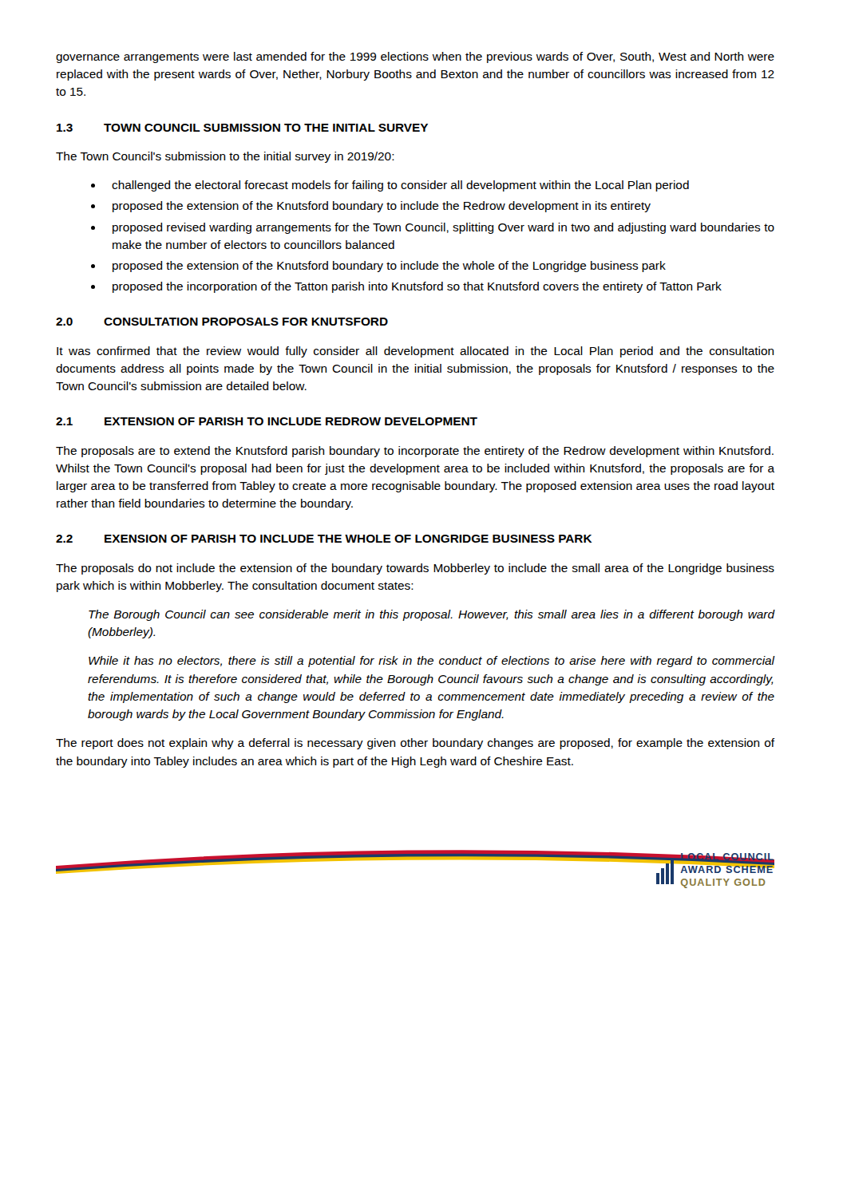governance arrangements were last amended for the 1999 elections when the previous wards of Over, South, West and North were replaced with the present wards of Over, Nether, Norbury Booths and Bexton and the number of councillors was increased from 12 to 15.
1.3 TOWN COUNCIL SUBMISSION TO THE INITIAL SURVEY
The Town Council's submission to the initial survey in 2019/20:
challenged the electoral forecast models for failing to consider all development within the Local Plan period
proposed the extension of the Knutsford boundary to include the Redrow development in its entirety
proposed revised warding arrangements for the Town Council, splitting Over ward in two and adjusting ward boundaries to make the number of electors to councillors balanced
proposed the extension of the Knutsford boundary to include the whole of the Longridge business park
proposed the incorporation of the Tatton parish into Knutsford so that Knutsford covers the entirety of Tatton Park
2.0 CONSULTATION PROPOSALS FOR KNUTSFORD
It was confirmed that the review would fully consider all development allocated in the Local Plan period and the consultation documents address all points made by the Town Council in the initial submission, the proposals for Knutsford / responses to the Town Council's submission are detailed below.
2.1 EXTENSION OF PARISH TO INCLUDE REDROW DEVELOPMENT
The proposals are to extend the Knutsford parish boundary to incorporate the entirety of the Redrow development within Knutsford. Whilst the Town Council's proposal had been for just the development area to be included within Knutsford, the proposals are for a larger area to be transferred from Tabley to create a more recognisable boundary. The proposed extension area uses the road layout rather than field boundaries to determine the boundary.
2.2 EXENSION OF PARISH TO INCLUDE THE WHOLE OF LONGRIDGE BUSINESS PARK
The proposals do not include the extension of the boundary towards Mobberley to include the small area of the Longridge business park which is within Mobberley. The consultation document states:
The Borough Council can see considerable merit in this proposal. However, this small area lies in a different borough ward (Mobberley).
While it has no electors, there is still a potential for risk in the conduct of elections to arise here with regard to commercial referendums. It is therefore considered that, while the Borough Council favours such a change and is consulting accordingly, the implementation of such a change would be deferred to a commencement date immediately preceding a review of the borough wards by the Local Government Boundary Commission for England.
The report does not explain why a deferral is necessary given other boundary changes are proposed, for example the extension of the boundary into Tabley includes an area which is part of the High Legh ward of Cheshire East.
LOCAL COUNCIL
AWARD SCHEME
QUALITY GOLD